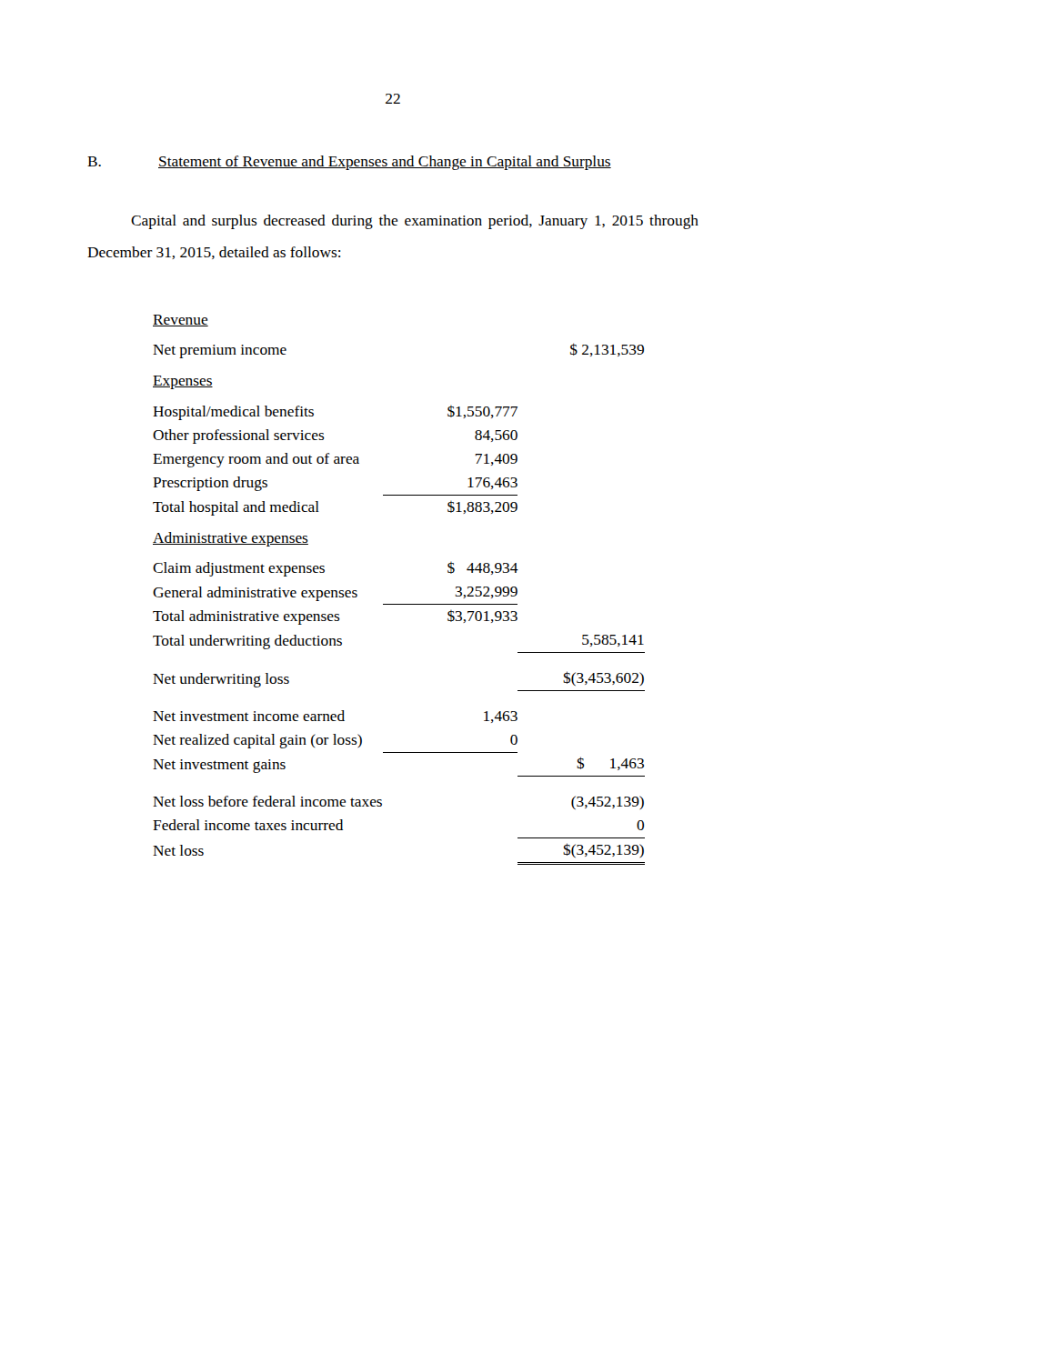22
B.
Statement of Revenue and Expenses and Change in Capital and Surplus
Capital and surplus decreased during the examination period, January 1, 2015 through December 31, 2015, detailed as follows:
| Revenue | | |
| Net premium income | | $ 2,131,539 |
| Expenses | | |
| Hospital/medical benefits | $1,550,777 | |
| Other professional services | 84,560 | |
| Emergency room and out of area | 71,409 | |
| Prescription drugs | 176,463 | |
| Total hospital and medical | $1,883,209 | |
| Administrative expenses | | |
| Claim adjustment expenses | $ 448,934 | |
| General administrative expenses | 3,252,999 | |
| Total administrative expenses | $3,701,933 | |
| Total underwriting deductions | | 5,585,141 |
| Net underwriting loss | | $(3,453,602) |
| Net investment income earned | 1,463 | |
| Net realized capital gain (or loss) | 0 | |
| Net investment gains | | $ 1,463 |
| Net loss before federal income taxes | | (3,452,139) |
| Federal income taxes incurred | | 0 |
| Net loss | | $(3,452,139) |